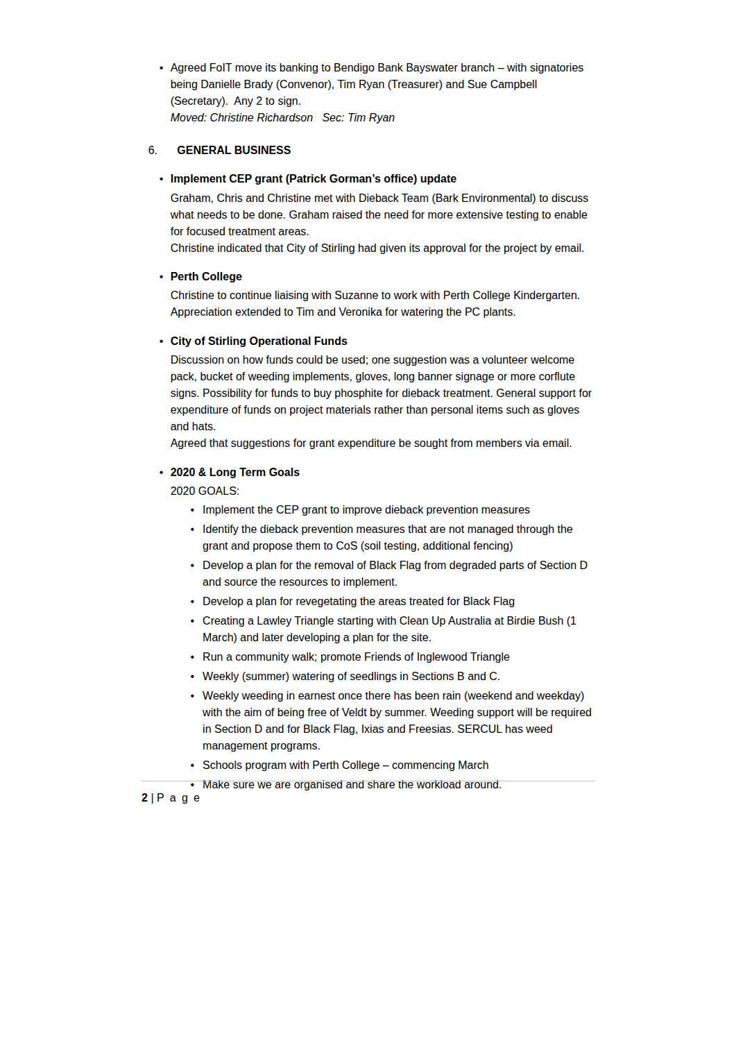Agreed FoIT move its banking to Bendigo Bank Bayswater branch – with signatories being Danielle Brady (Convenor), Tim Ryan (Treasurer) and Sue Campbell (Secretary). Any 2 to sign.
Moved: Christine Richardson Sec: Tim Ryan
6. GENERAL BUSINESS
Implement CEP grant (Patrick Gorman’s office) update
Graham, Chris and Christine met with Dieback Team (Bark Environmental) to discuss what needs to be done. Graham raised the need for more extensive testing to enable for focused treatment areas.
Christine indicated that City of Stirling had given its approval for the project by email.
Perth College
Christine to continue liaising with Suzanne to work with Perth College Kindergarten. Appreciation extended to Tim and Veronika for watering the PC plants.
City of Stirling Operational Funds
Discussion on how funds could be used; one suggestion was a volunteer welcome pack, bucket of weeding implements, gloves, long banner signage or more corflute signs. Possibility for funds to buy phosphite for dieback treatment. General support for expenditure of funds on project materials rather than personal items such as gloves and hats.
Agreed that suggestions for grant expenditure be sought from members via email.
2020 & Long Term Goals
2020 GOALS:
Implement the CEP grant to improve dieback prevention measures
Identify the dieback prevention measures that are not managed through the grant and propose them to CoS (soil testing, additional fencing)
Develop a plan for the removal of Black Flag from degraded parts of Section D and source the resources to implement.
Develop a plan for revegetating the areas treated for Black Flag
Creating a Lawley Triangle starting with Clean Up Australia at Birdie Bush (1 March) and later developing a plan for the site.
Run a community walk; promote Friends of Inglewood Triangle
Weekly (summer) watering of seedlings in Sections B and C.
Weekly weeding in earnest once there has been rain (weekend and weekday) with the aim of being free of Veldt by summer. Weeding support will be required in Section D and for Black Flag, Ixias and Freesias. SERCUL has weed management programs.
Schools program with Perth College – commencing March
Make sure we are organised and share the workload around.
2 | P a g e